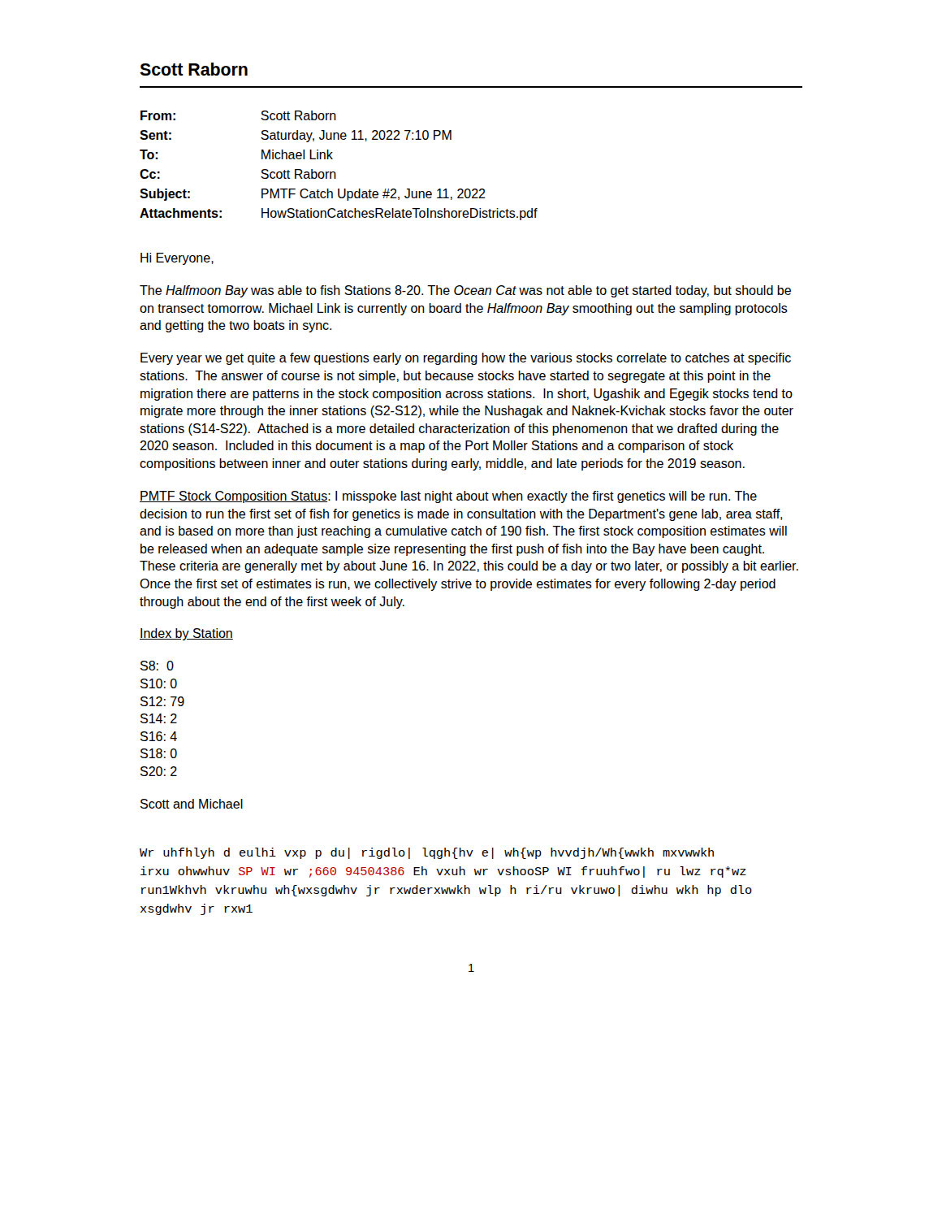Scott Raborn
| From: | Scott Raborn |
| Sent: | Saturday, June 11, 2022 7:10 PM |
| To: | Michael Link |
| Cc: | Scott Raborn |
| Subject: | PMTF Catch Update #2, June 11, 2022 |
| Attachments: | HowStationCatchesRelateToInshoreDistricts.pdf |
Hi Everyone,
The Halfmoon Bay was able to fish Stations 8-20. The Ocean Cat was not able to get started today, but should be on transect tomorrow. Michael Link is currently on board the Halfmoon Bay smoothing out the sampling protocols and getting the two boats in sync.
Every year we get quite a few questions early on regarding how the various stocks correlate to catches at specific stations. The answer of course is not simple, but because stocks have started to segregate at this point in the migration there are patterns in the stock composition across stations. In short, Ugashik and Egegik stocks tend to migrate more through the inner stations (S2-S12), while the Nushagak and Naknek-Kvichak stocks favor the outer stations (S14-S22). Attached is a more detailed characterization of this phenomenon that we drafted during the 2020 season. Included in this document is a map of the Port Moller Stations and a comparison of stock compositions between inner and outer stations during early, middle, and late periods for the 2019 season.
PMTF Stock Composition Status: I misspoke last night about when exactly the first genetics will be run. The decision to run the first set of fish for genetics is made in consultation with the Department's gene lab, area staff, and is based on more than just reaching a cumulative catch of 190 fish. The first stock composition estimates will be released when an adequate sample size representing the first push of fish into the Bay have been caught. These criteria are generally met by about June 16. In 2022, this could be a day or two later, or possibly a bit earlier. Once the first set of estimates is run, we collectively strive to provide estimates for every following 2-day period through about the end of the first week of July.
Index by Station
S8: 0
S10: 0
S12: 79
S14: 2
S16: 4
S18: 0
S20: 2
Scott and Michael
Wr uhfhlyh d eulhi vxp p du| rigdlo| lqgh{hv e| wh{wp hvvdjh/Wh{wwkh mxvwwkh irxu ohwwhuv SP WI wr ;660 94504386 Eh vxuh wr vshooSP WI fruuhfwo| ru lwz rq*wz run1Wkhvh vkruwhu wh{wxsgdwhv jr rxwderxwwkh wlp h ri/ru vkruwo| diwhu wkh hp dlo xsgdwhv jr rxw1
1